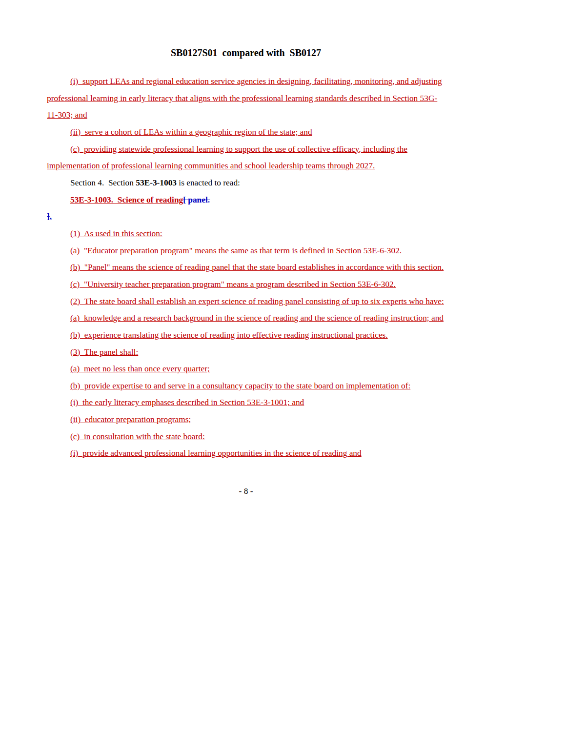SB0127S01 compared with SB0127
(i) support LEAs and regional education service agencies in designing, facilitating, monitoring, and adjusting professional learning in early literacy that aligns with the professional learning standards described in Section 53G-11-303; and
(ii) serve a cohort of LEAs within a geographic region of the state; and
(c) providing statewide professional learning to support the use of collective efficacy, including the implementation of professional learning communities and school leadership teams through 2027.
Section 4. Section 53E-3-1003 is enacted to read:
53E-3-1003. Science of reading[ panel.
].
(1) As used in this section:
(a) "Educator preparation program" means the same as that term is defined in Section 53E-6-302.
(b) "Panel" means the science of reading panel that the state board establishes in accordance with this section.
(c) "University teacher preparation program" means a program described in Section 53E-6-302.
(2) The state board shall establish an expert science of reading panel consisting of up to six experts who have:
(a) knowledge and a research background in the science of reading and the science of reading instruction; and
(b) experience translating the science of reading into effective reading instructional practices.
(3) The panel shall:
(a) meet no less than once every quarter;
(b) provide expertise to and serve in a consultancy capacity to the state board on implementation of:
(i) the early literacy emphases described in Section 53E-3-1001; and
(ii) educator preparation programs;
(c) in consultation with the state board:
(i) provide advanced professional learning opportunities in the science of reading and
- 8 -